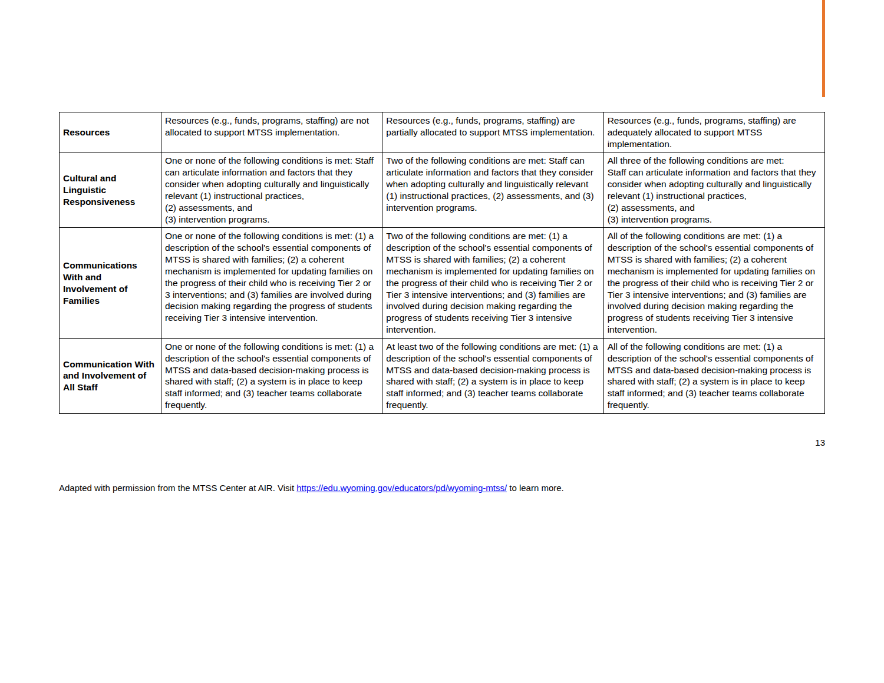| Resources | Resources (e.g., funds, programs, staffing) are not allocated to support MTSS implementation. | Resources (e.g., funds, programs, staffing) are partially allocated to support MTSS implementation. | Resources (e.g., funds, programs, staffing) are adequately allocated to support MTSS implementation. |
| Cultural and Linguistic Responsiveness | One or none of the following conditions is met: Staff can articulate information and factors that they consider when adopting culturally and linguistically relevant (1) instructional practices, (2) assessments, and (3) intervention programs. | Two of the following conditions are met: Staff can articulate information and factors that they consider when adopting culturally and linguistically relevant (1) instructional practices, (2) assessments, and (3) intervention programs. | All three of the following conditions are met: Staff can articulate information and factors that they consider when adopting culturally and linguistically relevant (1) instructional practices, (2) assessments, and (3) intervention programs. |
| Communications With and Involvement of Families | One or none of the following conditions is met: (1) a description of the school's essential components of MTSS is shared with families; (2) a coherent mechanism is implemented for updating families on the progress of their child who is receiving Tier 2 or 3 interventions; and (3) families are involved during decision making regarding the progress of students receiving Tier 3 intensive intervention. | Two of the following conditions are met: (1) a description of the school's essential components of MTSS is shared with families; (2) a coherent mechanism is implemented for updating families on the progress of their child who is receiving Tier 2 or Tier 3 intensive interventions; and (3) families are involved during decision making regarding the progress of students receiving Tier 3 intensive intervention. | All of the following conditions are met: (1) a description of the school's essential components of MTSS is shared with families; (2) a coherent mechanism is implemented for updating families on the progress of their child who is receiving Tier 2 or Tier 3 intensive interventions; and (3) families are involved during decision making regarding the progress of students receiving Tier 3 intensive intervention. |
| Communication With and Involvement of All Staff | One or none of the following conditions is met: (1) a description of the school's essential components of MTSS and data-based decision-making process is shared with staff; (2) a system is in place to keep staff informed; and (3) teacher teams collaborate frequently. | At least two of the following conditions are met: (1) a description of the school's essential components of MTSS and data-based decision-making process is shared with staff; (2) a system is in place to keep staff informed; and (3) teacher teams collaborate frequently. | All of the following conditions are met: (1) a description of the school's essential components of MTSS and data-based decision-making process is shared with staff; (2) a system is in place to keep staff informed; and (3) teacher teams collaborate frequently. |
13
Adapted with permission from the MTSS Center at AIR. Visit https://edu.wyoming.gov/educators/pd/wyoming-mtss/ to learn more.